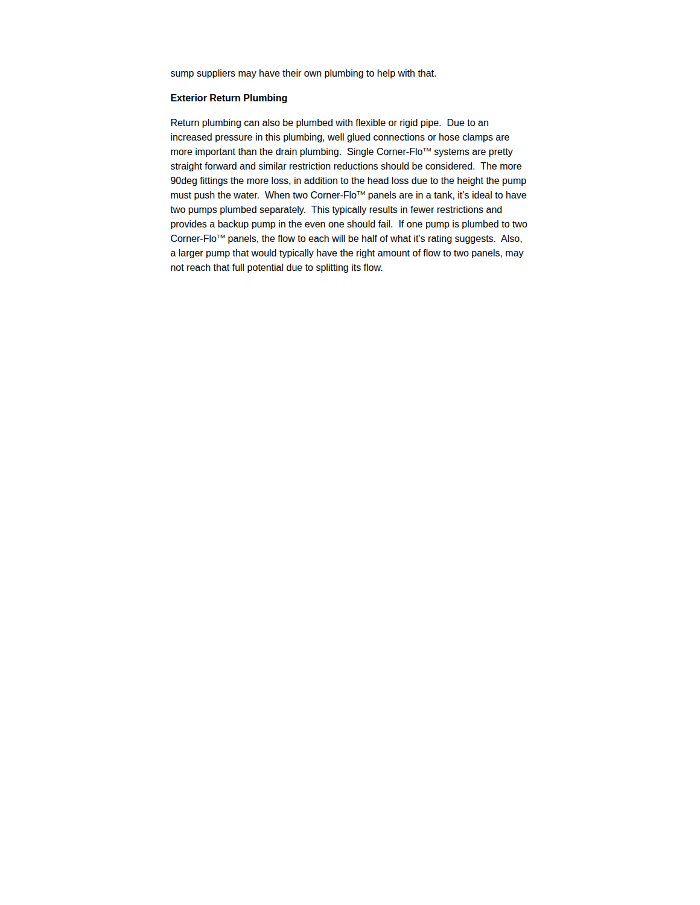sump suppliers may have their own plumbing to help with that.
Exterior Return Plumbing
Return plumbing can also be plumbed with flexible or rigid pipe. Due to an increased pressure in this plumbing, well glued connections or hose clamps are more important than the drain plumbing. Single Corner-FloTM systems are pretty straight forward and similar restriction reductions should be considered. The more 90deg fittings the more loss, in addition to the head loss due to the height the pump must push the water. When two Corner-FloTM panels are in a tank, it’s ideal to have two pumps plumbed separately. This typically results in fewer restrictions and provides a backup pump in the even one should fail. If one pump is plumbed to two Corner-FloTM panels, the flow to each will be half of what it’s rating suggests. Also, a larger pump that would typically have the right amount of flow to two panels, may not reach that full potential due to splitting its flow.